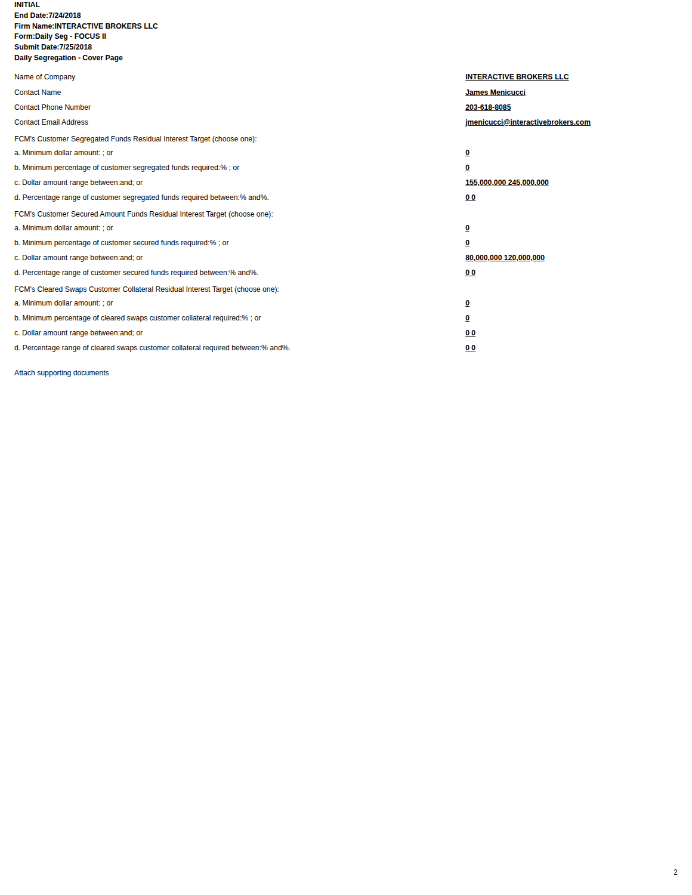INITIAL
End Date:7/24/2018
Firm Name:INTERACTIVE BROKERS LLC
Form:Daily Seg - FOCUS II
Submit Date:7/25/2018
Daily Segregation - Cover Page
| Name of Company | INTERACTIVE BROKERS LLC |
| Contact Name | James Menicucci |
| Contact Phone Number | 203-618-8085 |
| Contact Email Address | jmenicucci@interactivebrokers.com |
FCM's Customer Segregated Funds Residual Interest Target (choose one):
| a. Minimum dollar amount: ; or | 0 |
| b. Minimum percentage of customer segregated funds required:% ; or | 0 |
| c. Dollar amount range between:and; or | 155,000,000 245,000,000 |
| d. Percentage range of customer segregated funds required between:% and%. | 0 0 |
FCM's Customer Secured Amount Funds Residual Interest Target (choose one):
| a. Minimum dollar amount: ; or | 0 |
| b. Minimum percentage of customer secured funds required:% ; or | 0 |
| c. Dollar amount range between:and; or | 80,000,000 120,000,000 |
| d. Percentage range of customer secured funds required between:% and%. | 0 0 |
FCM's Cleared Swaps Customer Collateral Residual Interest Target (choose one):
| a. Minimum dollar amount: ; or | 0 |
| b. Minimum percentage of cleared swaps customer collateral required:% ; or | 0 |
| c. Dollar amount range between:and; or | 0 0 |
| d. Percentage range of cleared swaps customer collateral required between:% and%. | 0 0 |
Attach supporting documents
2